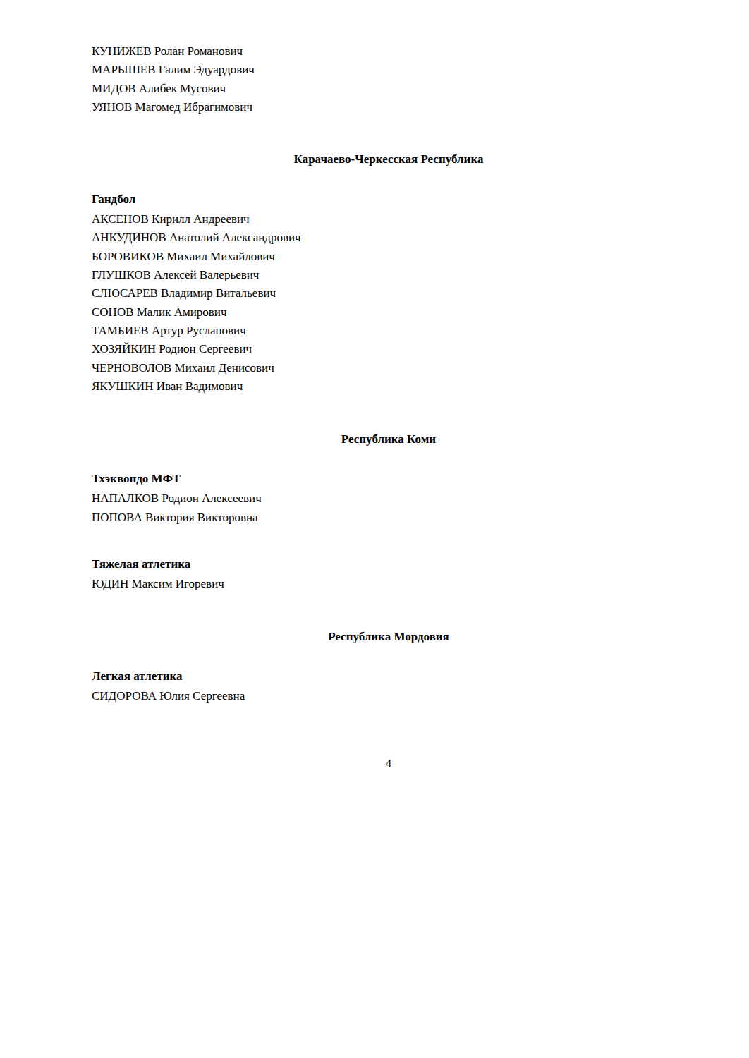КУНИЖЕВ Ролан Романович
МАРЫШЕВ Галим Эдуардович
МИДОВ Алибек Мусович
УЯНОВ Магомед Ибрагимович
Карачаево-Черкесская Республика
Гандбол
АКСЕНОВ Кирилл Андреевич
АНКУДИНОВ Анатолий Александрович
БОРОВИКОВ Михаил Михайлович
ГЛУШКОВ Алексей Валерьевич
СЛЮСАРЕВ Владимир Витальевич
СОНОВ Малик Амирович
ТАМБИЕВ Артур Русланович
ХОЗЯЙКИН Родион Сергеевич
ЧЕРНОВОЛОВ Михаил Денисович
ЯКУШКИН Иван Вадимович
Республика Коми
Тхэквондо МФТ
НАПАЛКОВ Родион Алексеевич
ПОПОВА Виктория Викторовна
Тяжелая атлетика
ЮДИН Максим Игоревич
Республика Мордовия
Легкая атлетика
СИДОРОВА Юлия Сергеевна
4